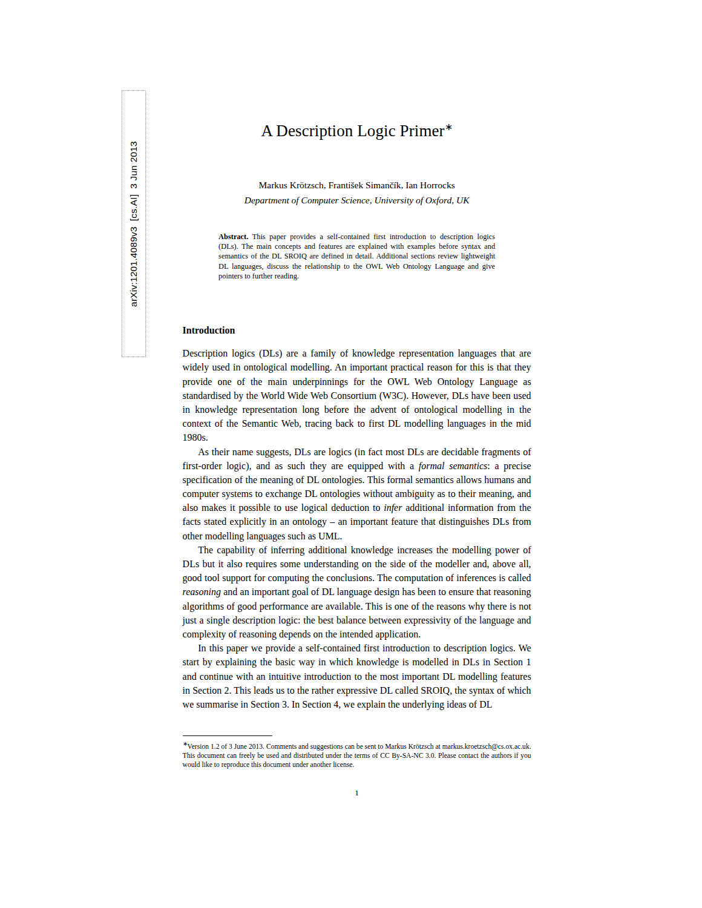arXiv:1201.4089v3 [cs.AI] 3 Jun 2013
A Description Logic Primer∗
Markus Krötzsch, František Simančík, Ian Horrocks
Department of Computer Science, University of Oxford, UK
Abstract. This paper provides a self-contained first introduction to description logics (DLs). The main concepts and features are explained with examples before syntax and semantics of the DL SROIQ are defined in detail. Additional sections review lightweight DL languages, discuss the relationship to the OWL Web Ontology Language and give pointers to further reading.
Introduction
Description logics (DLs) are a family of knowledge representation languages that are widely used in ontological modelling. An important practical reason for this is that they provide one of the main underpinnings for the OWL Web Ontology Language as standardised by the World Wide Web Consortium (W3C). However, DLs have been used in knowledge representation long before the advent of ontological modelling in the context of the Semantic Web, tracing back to first DL modelling languages in the mid 1980s.
As their name suggests, DLs are logics (in fact most DLs are decidable fragments of first-order logic), and as such they are equipped with a formal semantics: a precise specification of the meaning of DL ontologies. This formal semantics allows humans and computer systems to exchange DL ontologies without ambiguity as to their meaning, and also makes it possible to use logical deduction to infer additional information from the facts stated explicitly in an ontology – an important feature that distinguishes DLs from other modelling languages such as UML.
The capability of inferring additional knowledge increases the modelling power of DLs but it also requires some understanding on the side of the modeller and, above all, good tool support for computing the conclusions. The computation of inferences is called reasoning and an important goal of DL language design has been to ensure that reasoning algorithms of good performance are available. This is one of the reasons why there is not just a single description logic: the best balance between expressivity of the language and complexity of reasoning depends on the intended application.
In this paper we provide a self-contained first introduction to description logics. We start by explaining the basic way in which knowledge is modelled in DLs in Section 1 and continue with an intuitive introduction to the most important DL modelling features in Section 2. This leads us to the rather expressive DL called SROIQ, the syntax of which we summarise in Section 3. In Section 4, we explain the underlying ideas of DL
∗Version 1.2 of 3 June 2013. Comments and suggestions can be sent to Markus Krötzsch at markus.kroetzsch@cs.ox.ac.uk. This document can freely be used and distributed under the terms of CC By-SA-NC 3.0. Please contact the authors if you would like to reproduce this document under another license.
1